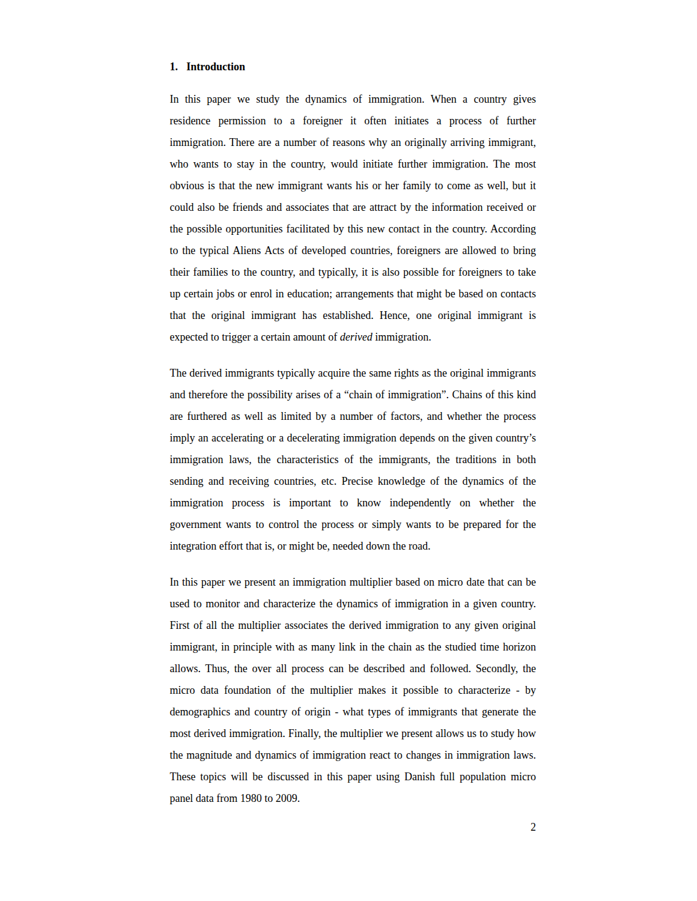1. Introduction
In this paper we study the dynamics of immigration. When a country gives residence permission to a foreigner it often initiates a process of further immigration. There are a number of reasons why an originally arriving immigrant, who wants to stay in the country, would initiate further immigration. The most obvious is that the new immigrant wants his or her family to come as well, but it could also be friends and associates that are attract by the information received or the possible opportunities facilitated by this new contact in the country. According to the typical Aliens Acts of developed countries, foreigners are allowed to bring their families to the country, and typically, it is also possible for foreigners to take up certain jobs or enrol in education; arrangements that might be based on contacts that the original immigrant has established. Hence, one original immigrant is expected to trigger a certain amount of derived immigration.
The derived immigrants typically acquire the same rights as the original immigrants and therefore the possibility arises of a “chain of immigration”. Chains of this kind are furthered as well as limited by a number of factors, and whether the process imply an accelerating or a decelerating immigration depends on the given country’s immigration laws, the characteristics of the immigrants, the traditions in both sending and receiving countries, etc. Precise knowledge of the dynamics of the immigration process is important to know independently on whether the government wants to control the process or simply wants to be prepared for the integration effort that is, or might be, needed down the road.
In this paper we present an immigration multiplier based on micro date that can be used to monitor and characterize the dynamics of immigration in a given country. First of all the multiplier associates the derived immigration to any given original immigrant, in principle with as many link in the chain as the studied time horizon allows. Thus, the over all process can be described and followed. Secondly, the micro data foundation of the multiplier makes it possible to characterize - by demographics and country of origin - what types of immigrants that generate the most derived immigration. Finally, the multiplier we present allows us to study how the magnitude and dynamics of immigration react to changes in immigration laws. These topics will be discussed in this paper using Danish full population micro panel data from 1980 to 2009.
2